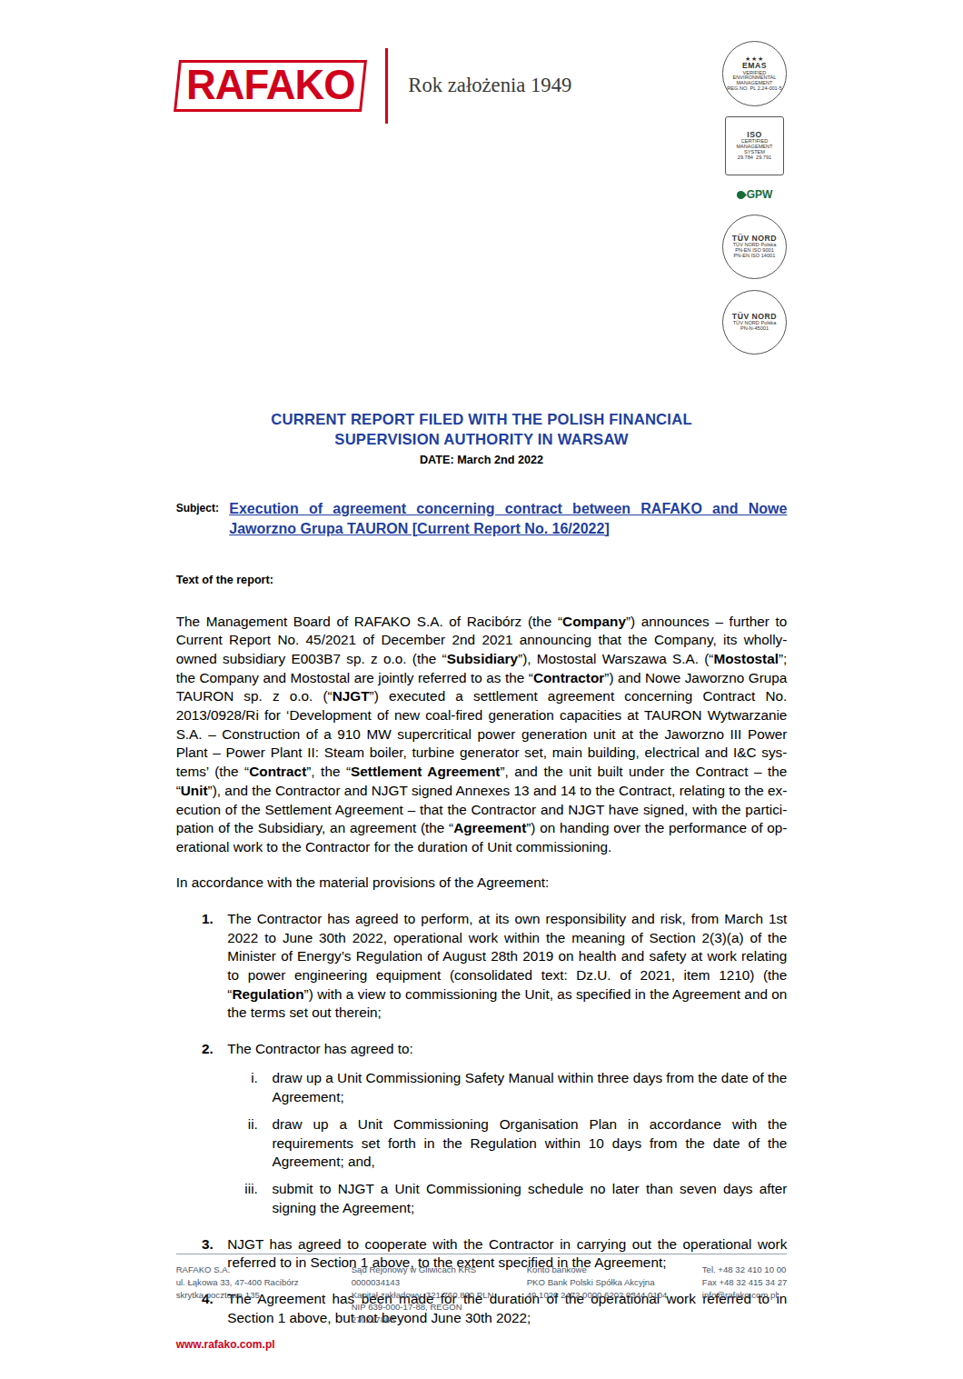RAFAKO
Rok założenia 1949
★★★
EMAS
VERIFIED
ENVIRONMENTAL
MANAGEMENT
REG.NO. PL 2.24-001-5
ISO
CERTIFIED
MANAGEMENT
SYSTEM
29.784 29.791
GPW
TÜV NORD
TÜV NORD Polska
PN-EN ISO 9001
PN-EN ISO 14001
TÜV NORD
TÜV NORD Polska
PN-N-45001
CURRENT REPORT FILED WITH THE POLISH FINANCIAL
SUPERVISION AUTHORITY IN WARSAW
DATE: March 2nd 2022
Subject:
Execution of agreement concerning contract between RAFAKO and Nowe Jaworzno Grupa TAURON [Current Report No. 16/2022]
Text of the report:
The Management Board of RAFAKO S.A. of Racibórz (the “Company”) announces – further to Current Report No. 45/2021 of December 2nd 2021 announcing that the Company, its wholly-owned subsidiary E003B7 sp. z o.o. (the “Subsidiary”), Mostostal Warszawa S.A. (“Mostostal”; the Company and Mostostal are jointly referred to as the “Contractor”) and Nowe Jaworzno Grupa TAURON sp. z o.o. (“NJGT”) executed a settlement agreement concerning Contract No. 2013/0928/Ri for ‘Development of new coal-fired generation capacities at TAURON Wytwarzanie S.A. – Construction of a 910 MW supercritical power generation unit at the Jaworzno III Power Plant – Power Plant II: Steam boiler, turbine generator set, main building, electrical and I&C systems’ (the “Contract”, the “Settlement Agreement”, and the unit built under the Contract – the “Unit”), and the Contractor and NJGT signed Annexes 13 and 14 to the Contract, relating to the execution of the Settlement Agreement – that the Contractor and NJGT have signed, with the participation of the Subsidiary, an agreement (the “Agreement”) on handing over the performance of operational work to the Contractor for the duration of Unit commissioning.
In accordance with the material provisions of the Agreement:
The Contractor has agreed to perform, at its own responsibility and risk, from March 1st 2022 to June 30th 2022, operational work within the meaning of Section 2(3)(a) of the Minister of Energy’s Regulation of August 28th 2019 on health and safety at work relating to power engineering equipment (consolidated text: Dz.U. of 2021, item 1210) (the “Regulation”) with a view to commissioning the Unit, as specified in the Agreement and on the terms set out therein;
The Contractor has agreed to:
draw up a Unit Commissioning Safety Manual within three days from the date of the Agreement;
draw up a Unit Commissioning Organisation Plan in accordance with the requirements set forth in the Regulation within 10 days from the date of the Agreement; and,
submit to NJGT a Unit Commissioning schedule no later than seven days after signing the Agreement;
NJGT has agreed to cooperate with the Contractor in carrying out the operational work referred to in Section 1 above, to the extent specified in the Agreement;
The Agreement has been made for the duration of the operational work referred to in Section 1 above, but not beyond June 30th 2022;
RAFAKO S.A.
ul. Łąkowa 33, 47-400 Racibórz
skrytka pocztowa 135
Sąd Rejonowy w Gliwicach KRS 0000034143
Kapitał zakładowy 321.760.890 PLN
NIP 639-000-17-88, REGON 270217865
Konto bankowe
PKO Bank Polski Spółka Akcyjna
49 1020 2472 0000 6202 0344 0104
Tel. +48 32 410 10 00
Fax +48 32 415 34 27
info@rafako.com.pl
www.rafako.com.pl